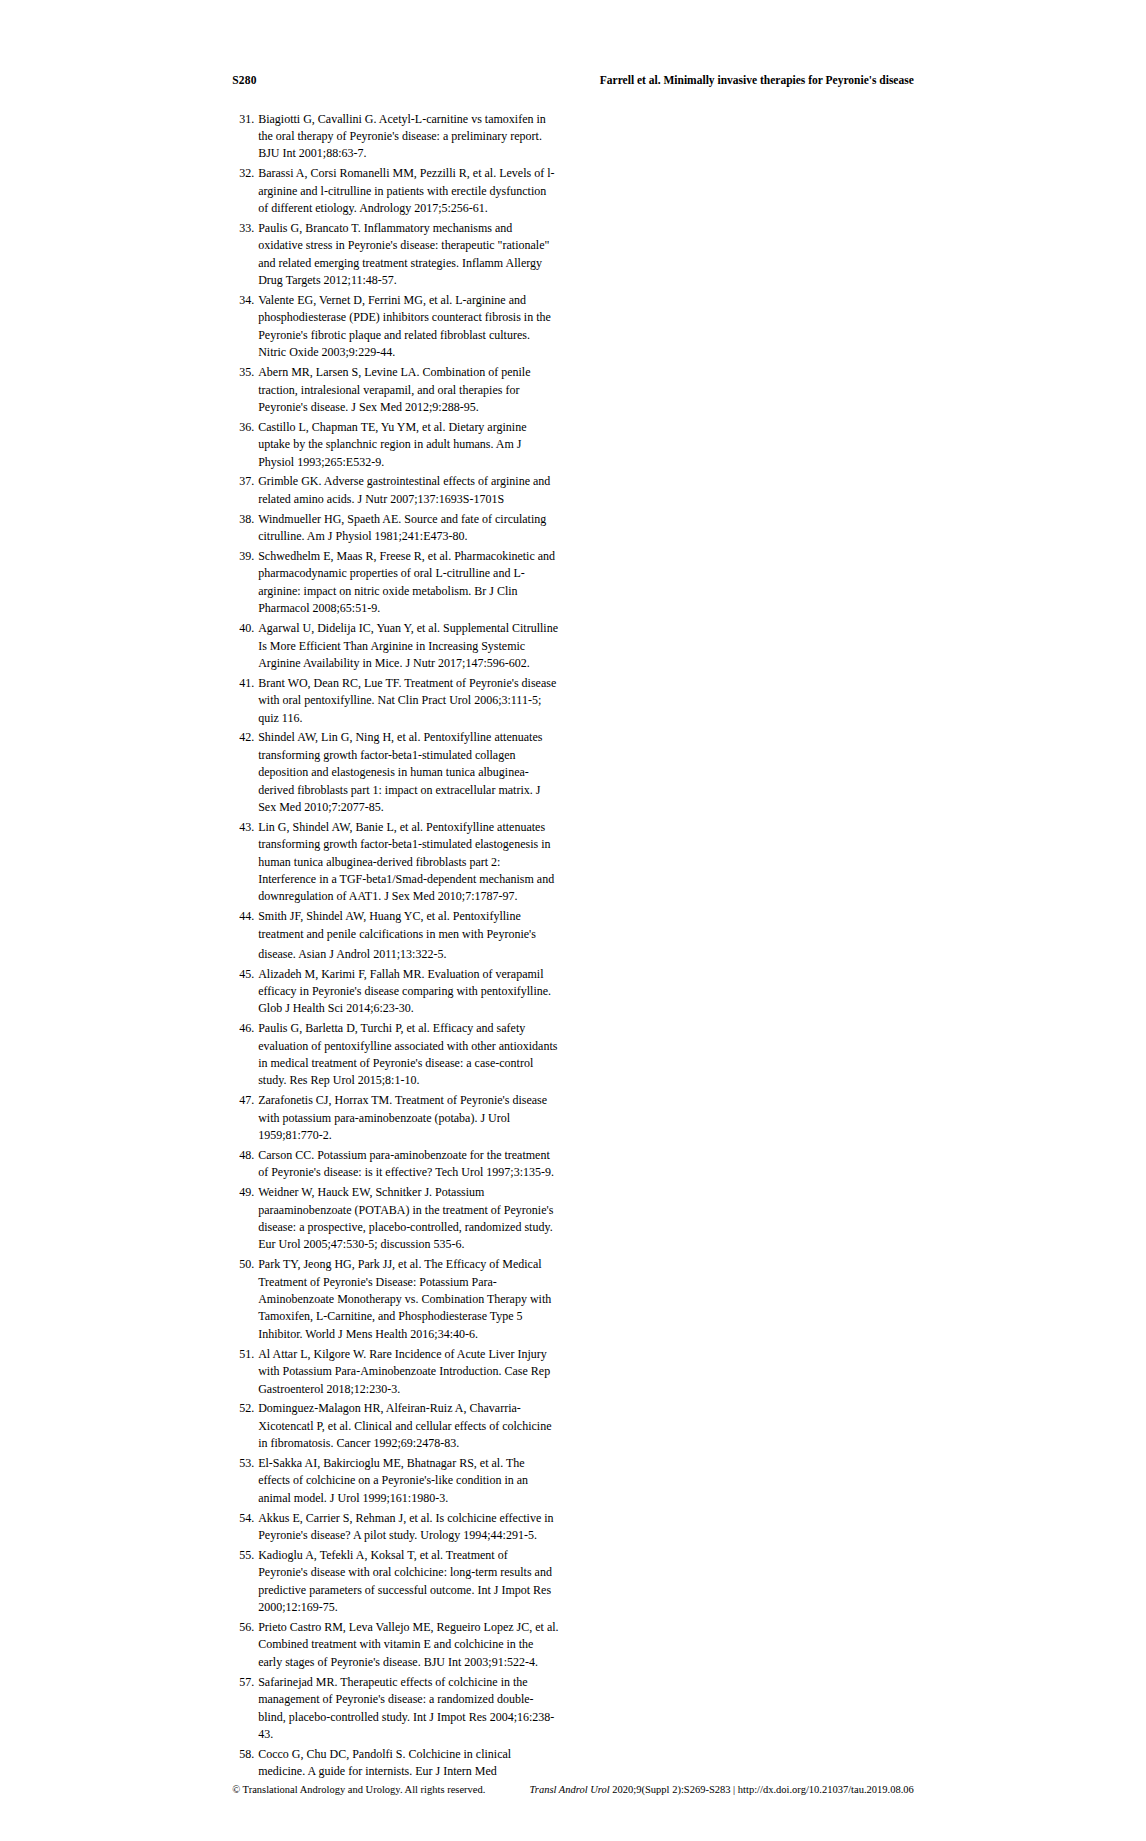S280
Farrell et al. Minimally invasive therapies for Peyronie's disease
31. Biagiotti G, Cavallini G. Acetyl-L-carnitine vs tamoxifen in the oral therapy of Peyronie's disease: a preliminary report. BJU Int 2001;88:63-7.
32. Barassi A, Corsi Romanelli MM, Pezzilli R, et al. Levels of l-arginine and l-citrulline in patients with erectile dysfunction of different etiology. Andrology 2017;5:256-61.
33. Paulis G, Brancato T. Inflammatory mechanisms and oxidative stress in Peyronie's disease: therapeutic "rationale" and related emerging treatment strategies. Inflamm Allergy Drug Targets 2012;11:48-57.
34. Valente EG, Vernet D, Ferrini MG, et al. L-arginine and phosphodiesterase (PDE) inhibitors counteract fibrosis in the Peyronie's fibrotic plaque and related fibroblast cultures. Nitric Oxide 2003;9:229-44.
35. Abern MR, Larsen S, Levine LA. Combination of penile traction, intralesional verapamil, and oral therapies for Peyronie's disease. J Sex Med 2012;9:288-95.
36. Castillo L, Chapman TE, Yu YM, et al. Dietary arginine uptake by the splanchnic region in adult humans. Am J Physiol 1993;265:E532-9.
37. Grimble GK. Adverse gastrointestinal effects of arginine and related amino acids. J Nutr 2007;137:1693S-1701S
38. Windmueller HG, Spaeth AE. Source and fate of circulating citrulline. Am J Physiol 1981;241:E473-80.
39. Schwedhelm E, Maas R, Freese R, et al. Pharmacokinetic and pharmacodynamic properties of oral L-citrulline and L-arginine: impact on nitric oxide metabolism. Br J Clin Pharmacol 2008;65:51-9.
40. Agarwal U, Didelija IC, Yuan Y, et al. Supplemental Citrulline Is More Efficient Than Arginine in Increasing Systemic Arginine Availability in Mice. J Nutr 2017;147:596-602.
41. Brant WO, Dean RC, Lue TF. Treatment of Peyronie's disease with oral pentoxifylline. Nat Clin Pract Urol 2006;3:111-5; quiz 116.
42. Shindel AW, Lin G, Ning H, et al. Pentoxifylline attenuates transforming growth factor-beta1-stimulated collagen deposition and elastogenesis in human tunica albuginea-derived fibroblasts part 1: impact on extracellular matrix. J Sex Med 2010;7:2077-85.
43. Lin G, Shindel AW, Banie L, et al. Pentoxifylline attenuates transforming growth factor-beta1-stimulated elastogenesis in human tunica albuginea-derived fibroblasts part 2: Interference in a TGF-beta1/Smad-dependent mechanism and downregulation of AAT1. J Sex Med 2010;7:1787-97.
44. Smith JF, Shindel AW, Huang YC, et al. Pentoxifylline treatment and penile calcifications in men with Peyronie's
disease. Asian J Androl 2011;13:322-5.
45. Alizadeh M, Karimi F, Fallah MR. Evaluation of verapamil efficacy in Peyronie's disease comparing with pentoxifylline. Glob J Health Sci 2014;6:23-30.
46. Paulis G, Barletta D, Turchi P, et al. Efficacy and safety evaluation of pentoxifylline associated with other antioxidants in medical treatment of Peyronie's disease: a case-control study. Res Rep Urol 2015;8:1-10.
47. Zarafonetis CJ, Horrax TM. Treatment of Peyronie's disease with potassium para-aminobenzoate (potaba). J Urol 1959;81:770-2.
48. Carson CC. Potassium para-aminobenzoate for the treatment of Peyronie's disease: is it effective? Tech Urol 1997;3:135-9.
49. Weidner W, Hauck EW, Schnitker J. Potassium paraaminobenzoate (POTABA) in the treatment of Peyronie's disease: a prospective, placebo-controlled, randomized study. Eur Urol 2005;47:530-5; discussion 535-6.
50. Park TY, Jeong HG, Park JJ, et al. The Efficacy of Medical Treatment of Peyronie's Disease: Potassium Para-Aminobenzoate Monotherapy vs. Combination Therapy with Tamoxifen, L-Carnitine, and Phosphodiesterase Type 5 Inhibitor. World J Mens Health 2016;34:40-6.
51. Al Attar L, Kilgore W. Rare Incidence of Acute Liver Injury with Potassium Para-Aminobenzoate Introduction. Case Rep Gastroenterol 2018;12:230-3.
52. Dominguez-Malagon HR, Alfeiran-Ruiz A, Chavarria-Xicotencatl P, et al. Clinical and cellular effects of colchicine in fibromatosis. Cancer 1992;69:2478-83.
53. El-Sakka AI, Bakircioglu ME, Bhatnagar RS, et al. The effects of colchicine on a Peyronie's-like condition in an animal model. J Urol 1999;161:1980-3.
54. Akkus E, Carrier S, Rehman J, et al. Is colchicine effective in Peyronie's disease? A pilot study. Urology 1994;44:291-5.
55. Kadioglu A, Tefekli A, Koksal T, et al. Treatment of Peyronie's disease with oral colchicine: long-term results and predictive parameters of successful outcome. Int J Impot Res 2000;12:169-75.
56. Prieto Castro RM, Leva Vallejo ME, Regueiro Lopez JC, et al. Combined treatment with vitamin E and colchicine in the early stages of Peyronie's disease. BJU Int 2003;91:522-4.
57. Safarinejad MR. Therapeutic effects of colchicine in the management of Peyronie's disease: a randomized double-blind, placebo-controlled study. Int J Impot Res 2004;16:238-43.
58. Cocco G, Chu DC, Pandolfi S. Colchicine in clinical medicine. A guide for internists. Eur J Intern Med
© Translational Andrology and Urology. All rights reserved.
Transl Androl Urol 2020;9(Suppl 2):S269-S283 | http://dx.doi.org/10.21037/tau.2019.08.06